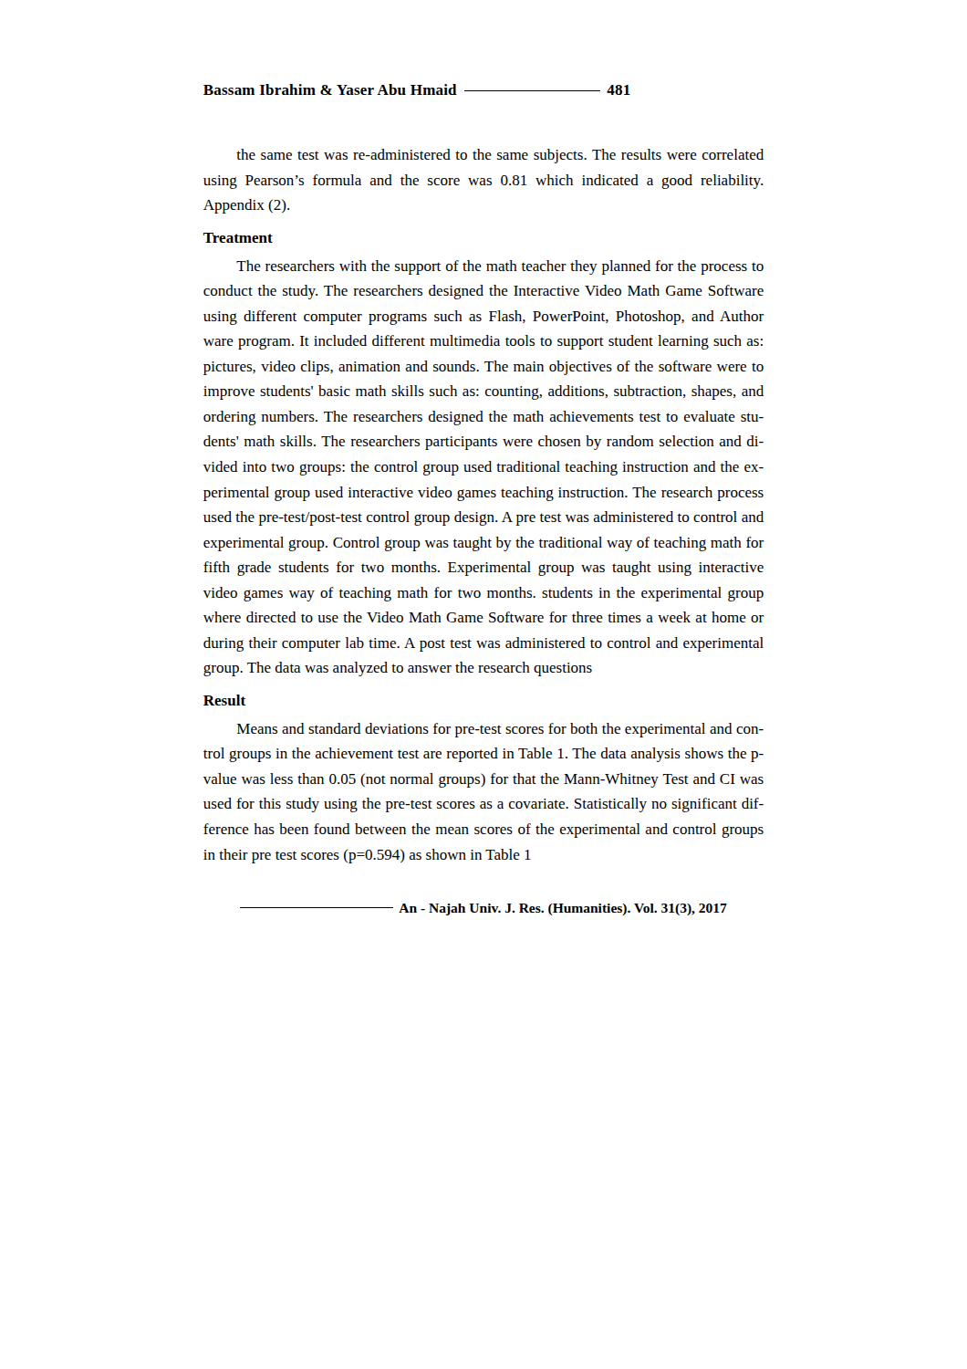Bassam Ibrahim & Yaser Abu Hmaid 481
the same test was re-administered to the same subjects. The results were correlated using Pearson’s formula and the score was 0.81 which indicated a good reliability. Appendix (2).
Treatment
The researchers with the support of the math teacher they planned for the process to conduct the study. The researchers designed the Interactive Video Math Game Software using different computer programs such as Flash, PowerPoint, Photoshop, and Author ware program. It included different multimedia tools to support student learning such as: pictures, video clips, animation and sounds. The main objectives of the software were to improve students' basic math skills such as: counting, additions, subtraction, shapes, and ordering numbers. The researchers designed the math achievements test to evaluate students' math skills. The researchers participants were chosen by random selection and divided into two groups: the control group used traditional teaching instruction and the experimental group used interactive video games teaching instruction. The research process used the pre-test/post-test control group design. A pre test was administered to control and experimental group. Control group was taught by the traditional way of teaching math for fifth grade students for two months. Experimental group was taught using interactive video games way of teaching math for two months. students in the experimental group where directed to use the Video Math Game Software for three times a week at home or during their computer lab time. A post test was administered to control and experimental group. The data was analyzed to answer the research questions
Result
Means and standard deviations for pre-test scores for both the experimental and control groups in the achievement test are reported in Table 1. The data analysis shows the p-value was less than 0.05 (not normal groups) for that the Mann-Whitney Test and CI was used for this study using the pre-test scores as a covariate. Statistically no significant difference has been found between the mean scores of the experimental and control groups in their pre test scores (p=0.594) as shown in Table 1
An - Najah Univ. J. Res. (Humanities). Vol. 31(3), 2017